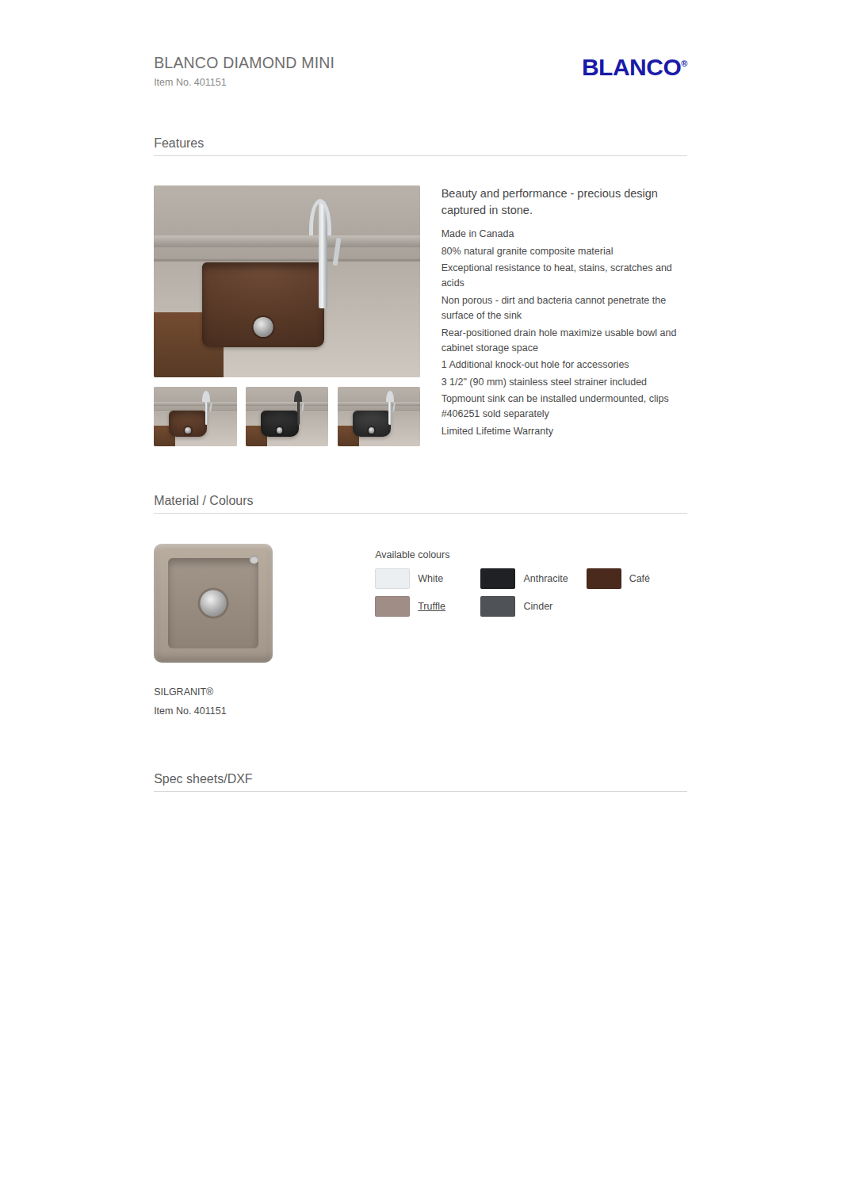BLANCO DIAMOND MINI
Item No. 401151
BLANCO®
Features
Beauty and performance - precious design captured in stone.
Made in Canada
80% natural granite composite material
Exceptional resistance to heat, stains, scratches and acids
Non porous - dirt and bacteria cannot penetrate the surface of the sink
Rear-positioned drain hole maximize usable bowl and cabinet storage space
1 Additional knock-out hole for accessories
3 1/2" (90 mm) stainless steel strainer included
Topmount sink can be installed undermounted, clips #406251 sold separately
Limited Lifetime Warranty
Material / Colours
SILGRANIT®
Item No. 401151
Available colours
White
Anthracite
Café
Truffle
Cinder
Spec sheets/DXF